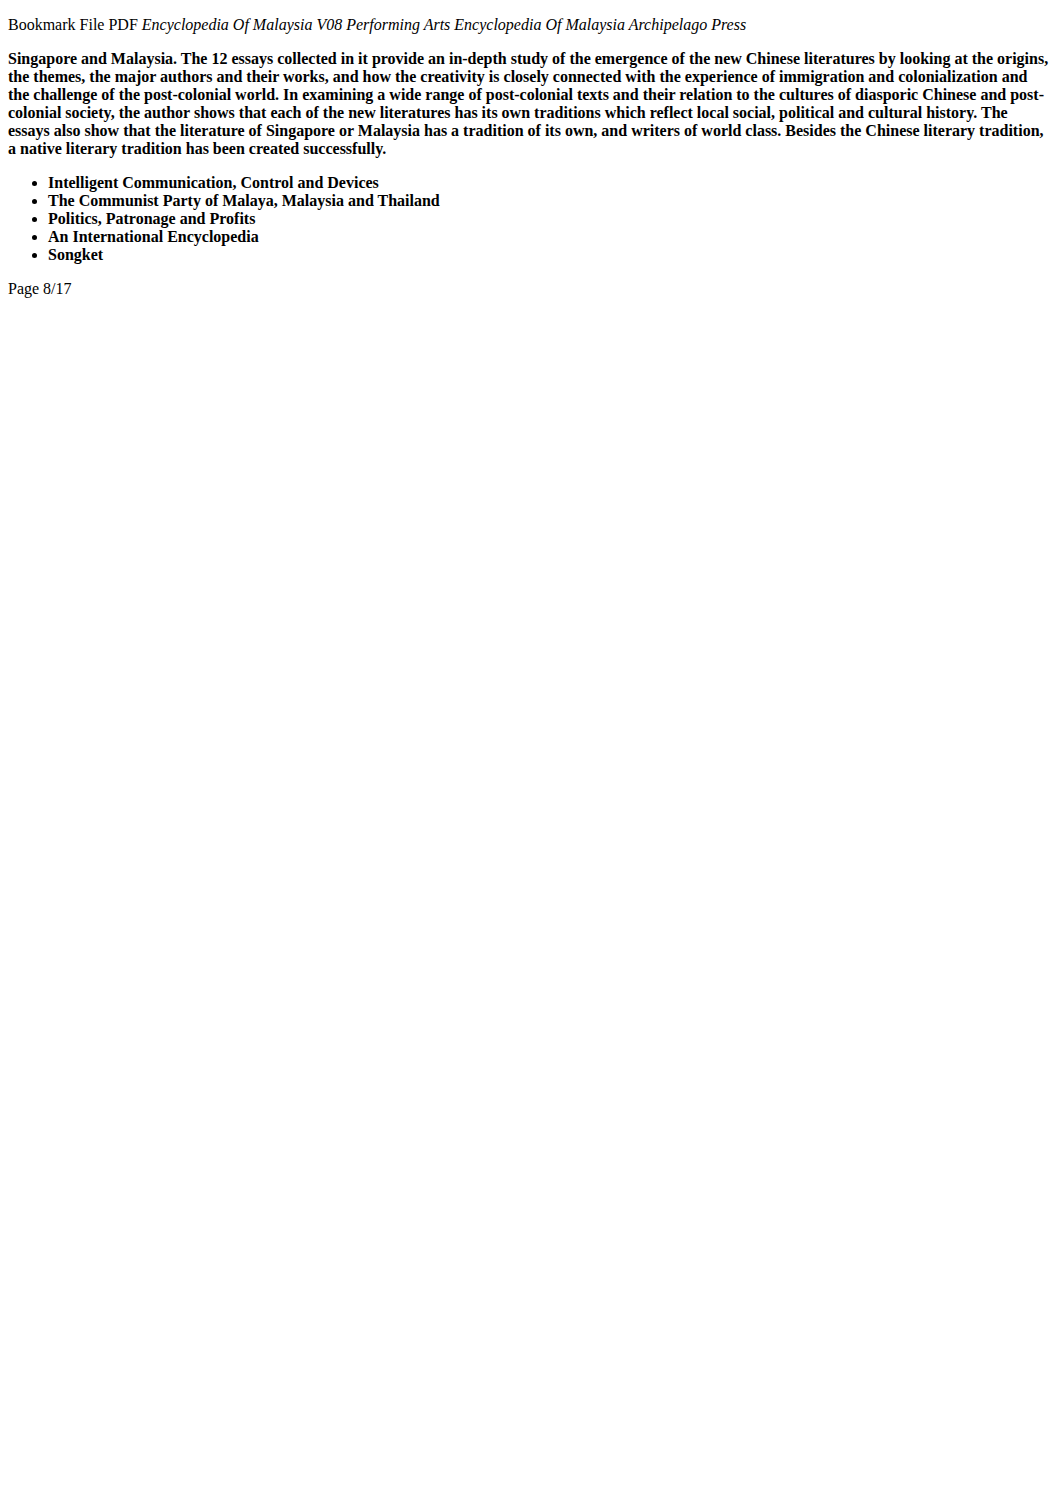Bookmark File PDF Encyclopedia Of Malaysia V08 Performing Arts Encyclopedia Of Malaysia Archipelago Press
Singapore and Malaysia. The 12 essays collected in it provide an in-depth study of the emergence of the new Chinese literatures by looking at the origins, the themes, the major authors and their works, and how the creativity is closely connected with the experience of immigration and colonialization and the challenge of the post-colonial world. In examining a wide range of post-colonial texts and their relation to the cultures of diasporic Chinese and post-colonial society, the author shows that each of the new literatures has its own traditions which reflect local social, political and cultural history. The essays also show that the literature of Singapore or Malaysia has a tradition of its own, and writers of world class. Besides the Chinese literary tradition, a native literary tradition has been created successfully.
Intelligent Communication, Control and Devices
The Communist Party of Malaya, Malaysia and Thailand
Politics, Patronage and Profits
An International Encyclopedia
Songket
Page 8/17